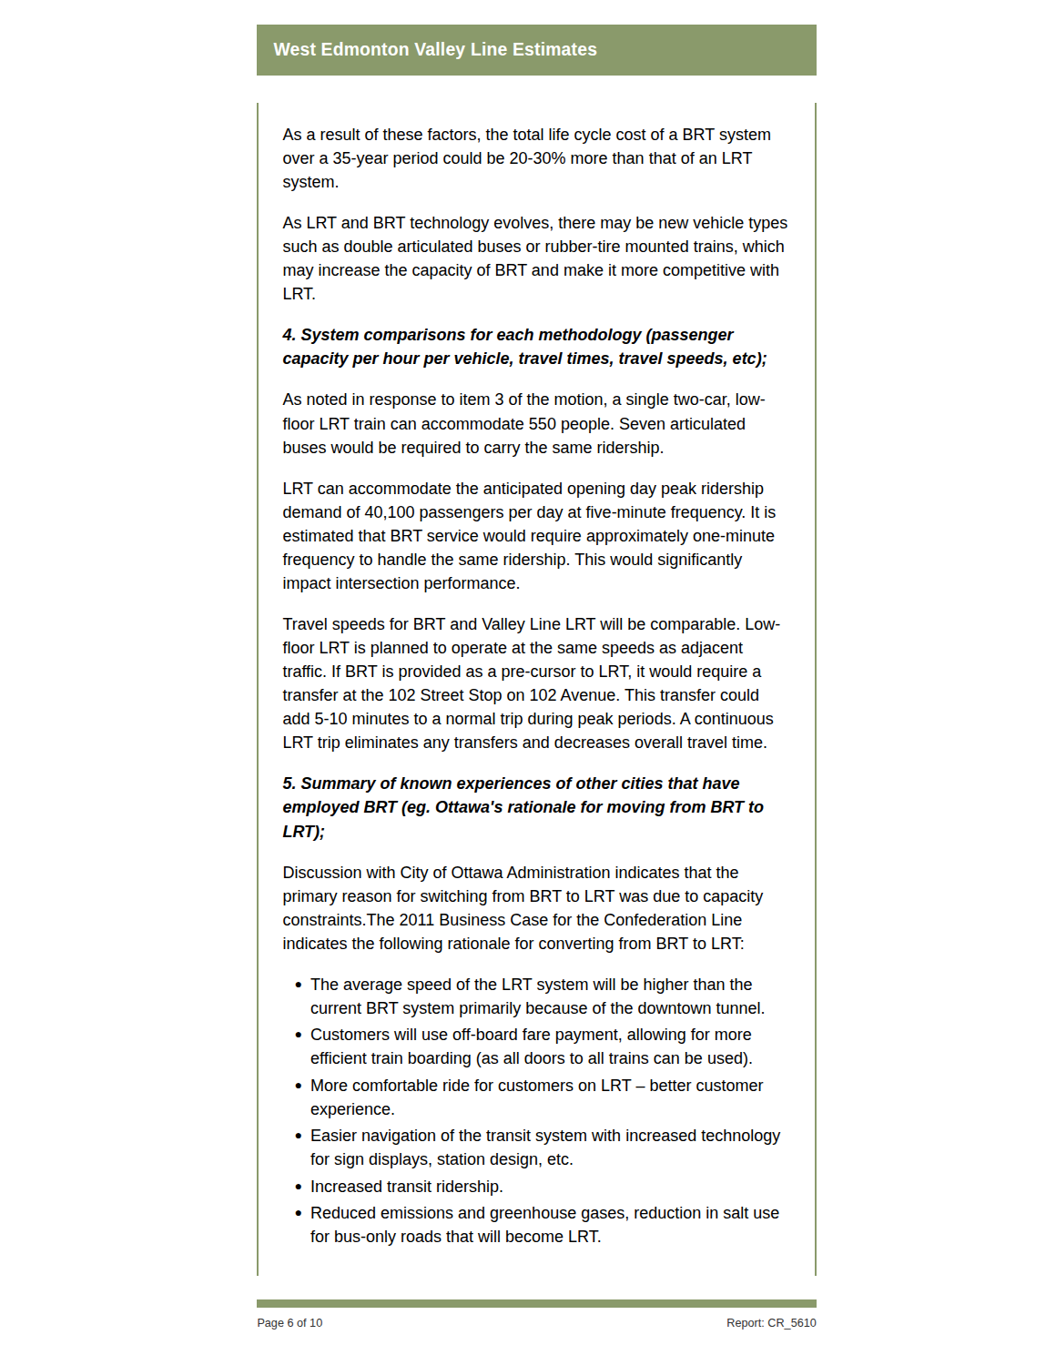West Edmonton Valley Line Estimates
As a result of these factors, the total life cycle cost of a BRT system over a 35-year period could be 20-30% more than that of an LRT system.
As LRT and BRT technology evolves, there may be new vehicle types such as double articulated buses or rubber-tire mounted trains, which may increase the capacity of BRT and make it more competitive with LRT.
4. System comparisons for each methodology (passenger capacity per hour per vehicle, travel times, travel speeds, etc);
As noted in response to item 3 of the motion, a single two-car, low-floor LRT train can accommodate 550 people. Seven articulated buses would be required to carry the same ridership.
LRT can accommodate the anticipated opening day peak ridership demand of 40,100 passengers per day at five-minute frequency. It is estimated that BRT service would require approximately one-minute frequency to handle the same ridership. This would significantly impact intersection performance.
Travel speeds for BRT and Valley Line LRT will be comparable. Low-floor LRT is planned to operate at the same speeds as adjacent traffic. If BRT is provided as a pre-cursor to LRT, it would require a transfer at the 102 Street Stop on 102 Avenue. This transfer could add 5-10 minutes to a normal trip during peak periods. A continuous LRT trip eliminates any transfers and decreases overall travel time.
5. Summary of known experiences of other cities that have employed BRT (eg. Ottawa's rationale for moving from BRT to LRT);
Discussion with City of Ottawa Administration indicates that the primary reason for switching from BRT to LRT was due to capacity constraints.The 2011 Business Case for the Confederation Line indicates the following rationale for converting from BRT to LRT:
The average speed of the LRT system will be higher than the current BRT system primarily because of the downtown tunnel.
Customers will use off-board fare payment, allowing for more efficient train boarding (as all doors to all trains can be used).
More comfortable ride for customers on LRT – better customer experience.
Easier navigation of the transit system with increased technology for sign displays, station design, etc.
Increased transit ridership.
Reduced emissions and greenhouse gases, reduction in salt use for bus-only roads that will become LRT.
Page 6 of 10
Report: CR_5610